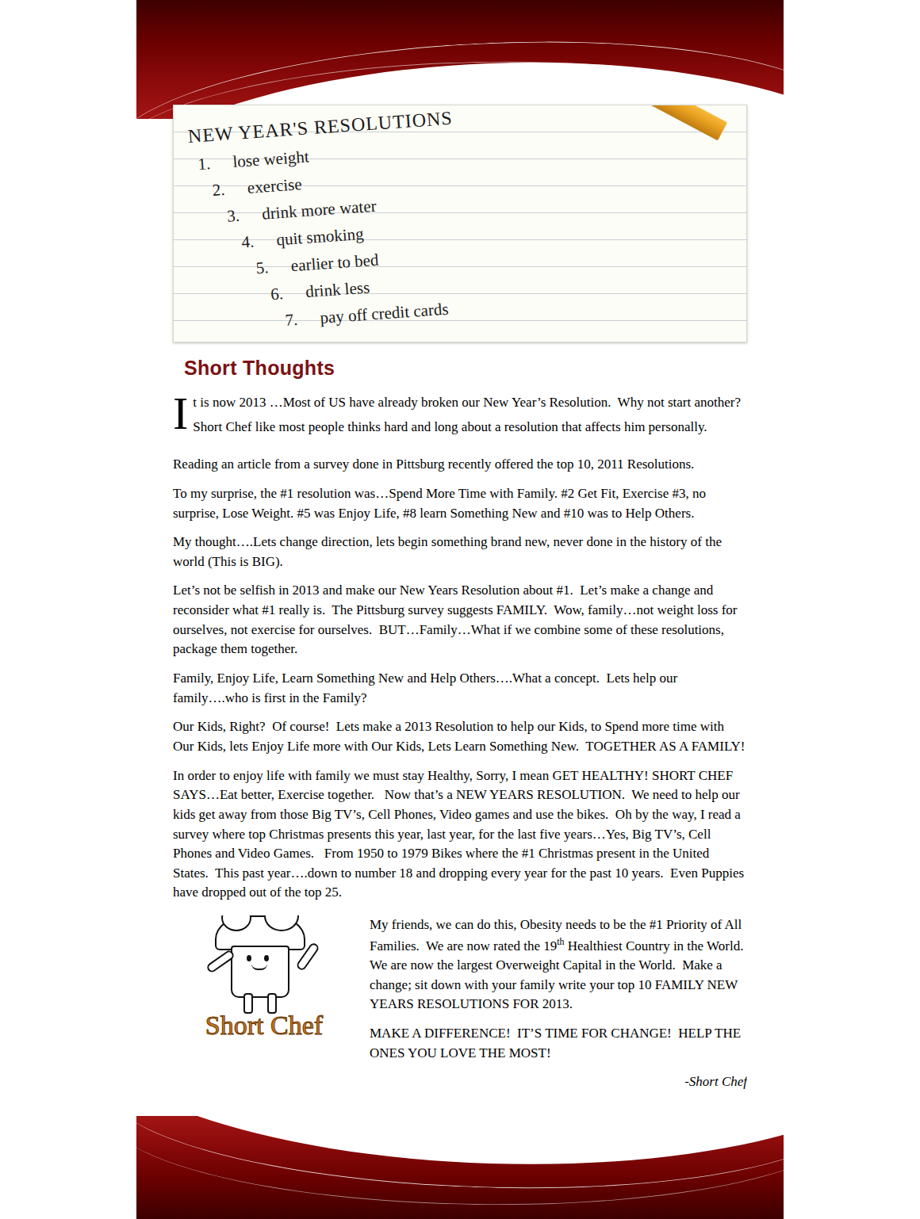NEW YEAR'S RESOLUTIONS
1. lose weight
2. exercise
3. drink more water
4. quit smoking
5. earlier to bed
6. drink less
7. pay off credit cards
Short Thoughts
I
t is now 2013 …Most of US have already broken our New Year’s Resolution. Why not start another?
Short Chef like most people thinks hard and long about a resolution that affects him personally.
Reading an article from a survey done in Pittsburg recently offered the top 10, 2011 Resolutions.
To my surprise, the #1 resolution was…Spend More Time with Family. #2 Get Fit, Exercise #3, no surprise, Lose Weight. #5 was Enjoy Life, #8 learn Something New and #10 was to Help Others.
My thought….Lets change direction, lets begin something brand new, never done in the history of the world (This is BIG).
Let’s not be selfish in 2013 and make our New Years Resolution about #1. Let’s make a change and reconsider what #1 really is. The Pittsburg survey suggests FAMILY. Wow, family…not weight loss for ourselves, not exercise for ourselves. BUT…Family…What if we combine some of these resolutions, package them together.
Family, Enjoy Life, Learn Something New and Help Others….What a concept. Lets help our family….who is first in the Family?
Our Kids, Right? Of course! Lets make a 2013 Resolution to help our Kids, to Spend more time with Our Kids, lets Enjoy Life more with Our Kids, Lets Learn Something New. TOGETHER AS A FAMILY!
In order to enjoy life with family we must stay Healthy, Sorry, I mean GET HEALTHY! SHORT CHEF SAYS…Eat better, Exercise together. Now that’s a NEW YEARS RESOLUTION. We need to help our kids get away from those Big TV’s, Cell Phones, Video games and use the bikes. Oh by the way, I read a survey where top Christmas presents this year, last year, for the last five years…Yes, Big TV’s, Cell Phones and Video Games. From 1950 to 1979 Bikes where the #1 Christmas present in the United States. This past year….down to number 18 and dropping every year for the past 10 years. Even Puppies have dropped out of the top 25.
Short Chef
My friends, we can do this, Obesity needs to be the #1 Priority of All Families. We are now rated the 19th Healthiest Country in the World. We are now the largest Overweight Capital in the World. Make a change; sit down with your family write your top 10 FAMILY NEW YEARS RESOLUTIONS FOR 2013.
MAKE A DIFFERENCE! IT’S TIME FOR CHANGE! HELP THE ONES YOU LOVE THE MOST!
-Short Chef